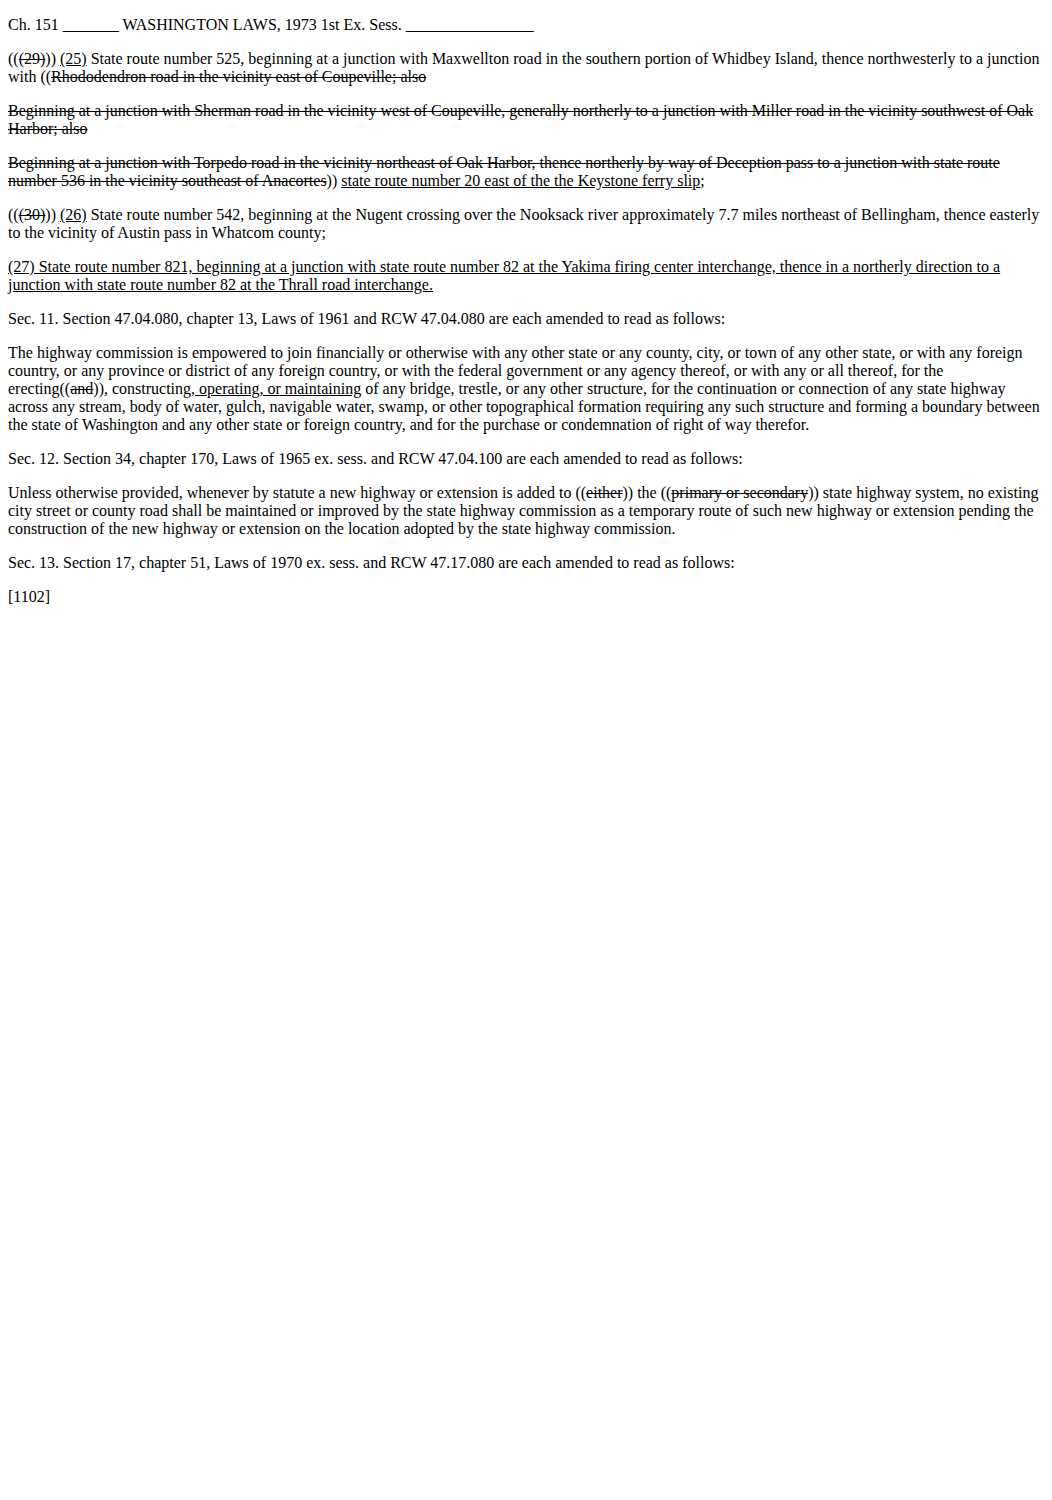Ch. 151 _______ WASHINGTON LAWS, 1973 1st Ex. Sess. ________________
(((29))) (25) State route number 525, beginning at a junction with Maxwellton road in the southern portion of Whidbey Island, thence northwesterly to a junction with ((Rhododendron road in the vicinity east of Coupeville; also
Beginning at a junction with Sherman road in the vicinity west of Coupeville, generally northerly to a junction with Miller road in the vicinity southwest of Oak Harbor; also
Beginning at a junction with Torpedo road in the vicinity northeast of Oak Harbor, thence northerly by way of Deception pass to a junction with state route number 536 in the vicinity southeast of Anacortes)) state route number 20 east of the the Keystone ferry slip;
(((30))) (26) State route number 542, beginning at the Nugent crossing over the Nooksack river approximately 7.7 miles northeast of Bellingham, thence easterly to the vicinity of Austin pass in Whatcom county;
(27) State route number 821, beginning at a junction with state route number 82 at the Yakima firing center interchange, thence in a northerly direction to a junction with state route number 82 at the Thrall road interchange.
Sec. 11. Section 47.04.080, chapter 13, Laws of 1961 and RCW 47.04.080 are each amended to read as follows:
The highway commission is empowered to join financially or otherwise with any other state or any county, city, or town of any other state, or with any foreign country, or any province or district of any foreign country, or with the federal government or any agency thereof, or with any or all thereof, for the erecting((and)), constructing, operating, or maintaining of any bridge, trestle, or any other structure, for the continuation or connection of any state highway across any stream, body of water, gulch, navigable water, swamp, or other topographical formation requiring any such structure and forming a boundary between the state of Washington and any other state or foreign country, and for the purchase or condemnation of right of way therefor.
Sec. 12. Section 34, chapter 170, Laws of 1965 ex. sess. and RCW 47.04.100 are each amended to read as follows:
Unless otherwise provided, whenever by statute a new highway or extension is added to ((either)) the ((primary or secondary)) state highway system, no existing city street or county road shall be maintained or improved by the state highway commission as a temporary route of such new highway or extension pending the construction of the new highway or extension on the location adopted by the state highway commission.
Sec. 13. Section 17, chapter 51, Laws of 1970 ex. sess. and RCW 47.17.080 are each amended to read as follows:
[1102]